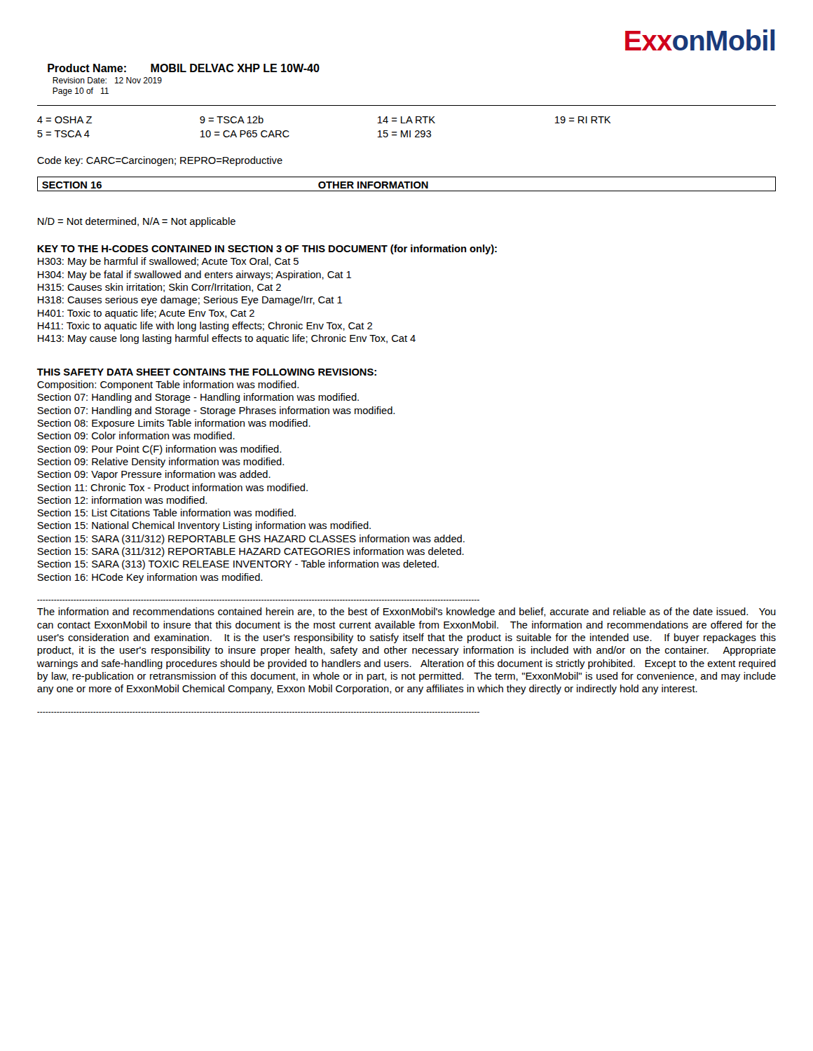Exx onMobil
Product Name: MOBIL DELVAC XHP LE 10W-40
Revision Date: 12 Nov 2019
Page 10 of 11
| 4 = OSHA Z | 9 = TSCA 12b | 14 = LA RTK | 19 = RI RTK |
| 5 = TSCA 4 | 10 = CA P65 CARC | 15 = MI 293 | |
Code key: CARC=Carcinogen; REPRO=Reproductive
SECTION 16 OTHER INFORMATION
N/D = Not determined, N/A = Not applicable
KEY TO THE H-CODES CONTAINED IN SECTION 3 OF THIS DOCUMENT (for information only):
H303: May be harmful if swallowed; Acute Tox Oral, Cat 5
H304: May be fatal if swallowed and enters airways; Aspiration, Cat 1
H315: Causes skin irritation; Skin Corr/Irritation, Cat 2
H318: Causes serious eye damage; Serious Eye Damage/Irr, Cat 1
H401: Toxic to aquatic life; Acute Env Tox, Cat 2
H411: Toxic to aquatic life with long lasting effects; Chronic Env Tox, Cat 2
H413: May cause long lasting harmful effects to aquatic life; Chronic Env Tox, Cat 4
THIS SAFETY DATA SHEET CONTAINS THE FOLLOWING REVISIONS:
Composition: Component Table information was modified.
Section 07: Handling and Storage - Handling information was modified.
Section 07: Handling and Storage - Storage Phrases information was modified.
Section 08: Exposure Limits Table information was modified.
Section 09: Color information was modified.
Section 09: Pour Point C(F) information was modified.
Section 09: Relative Density information was modified.
Section 09: Vapor Pressure information was added.
Section 11: Chronic Tox - Product information was modified.
Section 12: information was modified.
Section 15: List Citations Table information was modified.
Section 15: National Chemical Inventory Listing information was modified.
Section 15: SARA (311/312) REPORTABLE GHS HAZARD CLASSES information was added.
Section 15: SARA (311/312) REPORTABLE HAZARD CATEGORIES information was deleted.
Section 15: SARA (313) TOXIC RELEASE INVENTORY - Table information was deleted.
Section 16: HCode Key information was modified.
--------------------------------------------------------------------------------------------------------------------------------------------------------------
The information and recommendations contained herein are, to the best of ExxonMobil's knowledge and belief, accurate and reliable as of the date issued. You can contact ExxonMobil to insure that this document is the most current available from ExxonMobil. The information and recommendations are offered for the user's consideration and examination. It is the user's responsibility to satisfy itself that the product is suitable for the intended use. If buyer repackages this product, it is the user's responsibility to insure proper health, safety and other necessary information is included with and/or on the container. Appropriate warnings and safe-handling procedures should be provided to handlers and users. Alteration of this document is strictly prohibited. Except to the extent required by law, re-publication or retransmission of this document, in whole or in part, is not permitted. The term, "ExxonMobil" is used for convenience, and may include any one or more of ExxonMobil Chemical Company, Exxon Mobil Corporation, or any affiliates in which they directly or indirectly hold any interest.
--------------------------------------------------------------------------------------------------------------------------------------------------------------